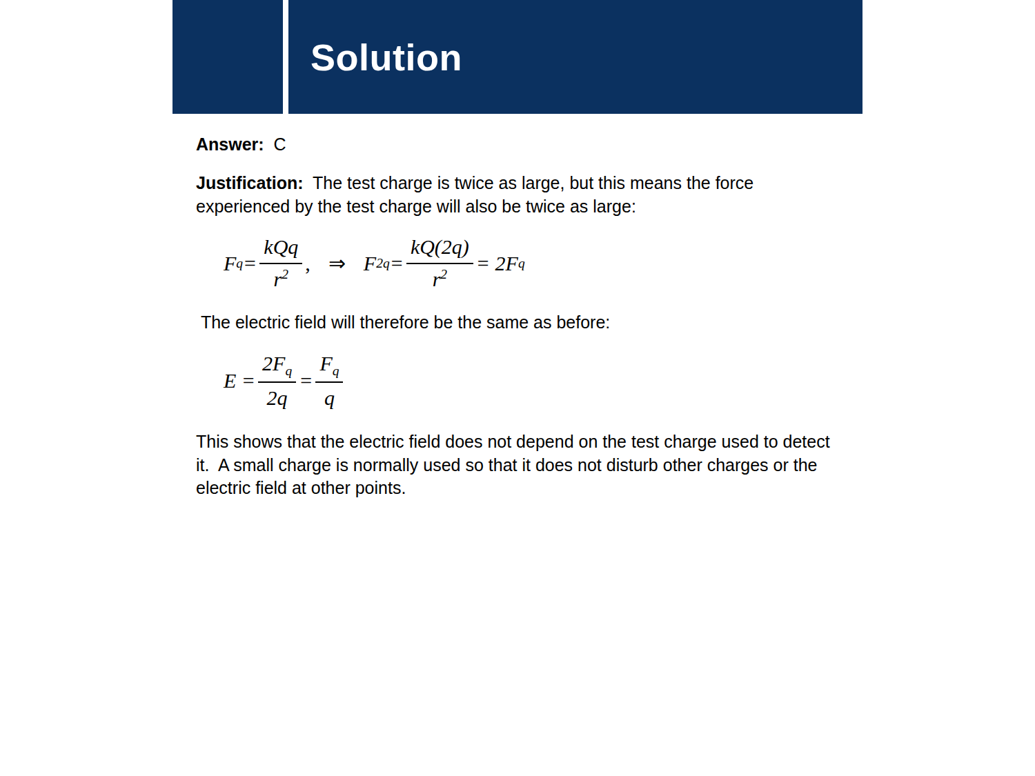Solution
Answer: C
Justification: The test charge is twice as large, but this means the force experienced by the test charge will also be twice as large:
Fq = kQq r2 , ⇒ F2q = kQ(2q) r2 = 2Fq
The electric field will therefore be the same as before:
E = 2Fq 2q = Fq q
This shows that the electric field does not depend on the test charge used to detect it. A small charge is normally used so that it does not disturb other charges or the electric field at other points.